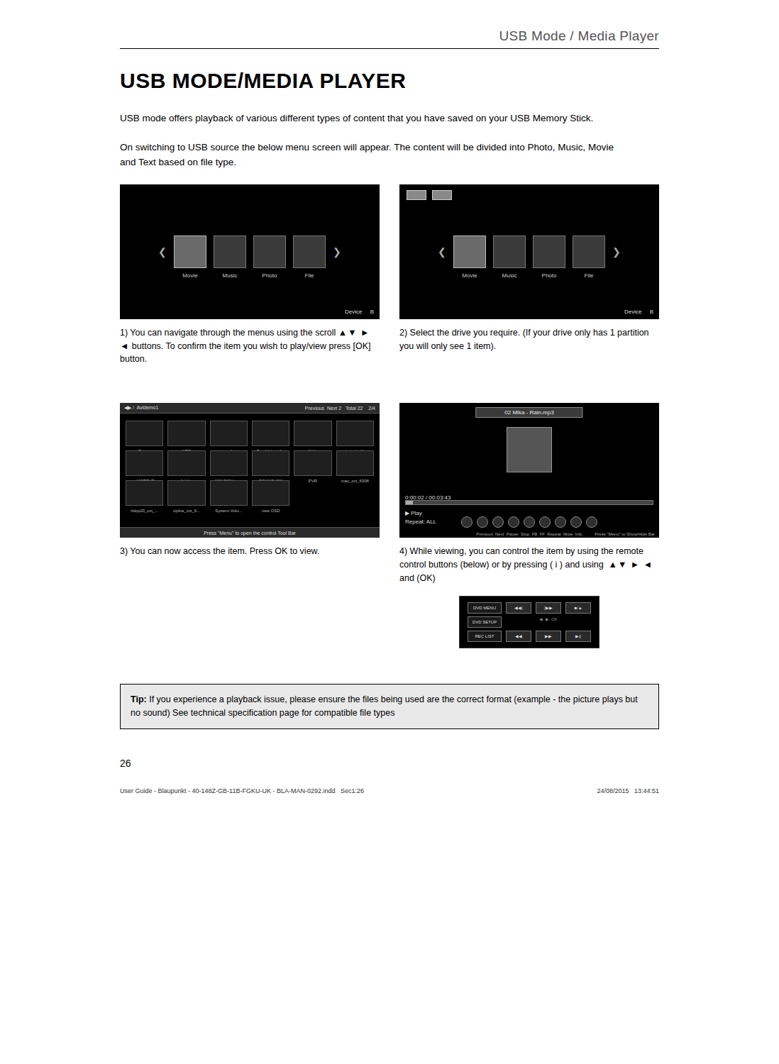USB Mode / Media Player
USB MODE/MEDIA PLAYER
USB mode offers playback of various different types of content that you have saved on your USB Memory Stick.
On switching to USB source the below menu screen will appear. The content will be divided into Photo, Music, Movie and Text based on file type.
| ❮ Movie Music Photo File ❯ Device B 1) You can navigate through the menus using the scroll ▲▼ ► ◄ buttons. To confirm the item you wish to play/view press [OK] button. | ❮ Movie Music Photo File ❯ Device B 2) Select the drive you require. (If your drive only has 1 partition you will only see 1 item). |
| ◀▶ / Avidemo1 Previous Next 2 Total 22 2/4 Return MP3 punk Test Video_4... 1kHz chata hudba _MSTPVR 1 kHz 100-500Hz p... FOUND.000 PVR mac_cvt_6308 hdcp20_cvt_... ciplus_cvt_6... System Volu... new OSD Press "Menu" to open the control Tool Bar 3) You can now access the item. Press OK to view. | 02 Mika - Rain.mp3 0:00:02 / 00:03:43 ▶ Play Repeat: ALL Previous Next Pause Stop FB FF Repeat Mute Info Press "Menu" to Show/Hide Bar 4) While viewing, you can control the item by using the remote control buttons (below) or by pressing ( i ) and using ▲▼ ► ◄ and (OK) / DVD MENU / ◀◀/ / /▶▶ / ■/▲ / / DVD SETUP / ◀ ▶ OK / / REC LIST / ◀◀ / ▶▶ / ▶// / |
Tip: If you experience a playback issue, please ensure the files being used are the correct format (example - the picture plays but no sound) See technical specification page for compatible file types
26
User Guide - Blaupunkt - 40-148Z-GB-11B-FGKU-UK - BLA-MAN-0292.indd Sec1:26 24/08/2015 13:44:51